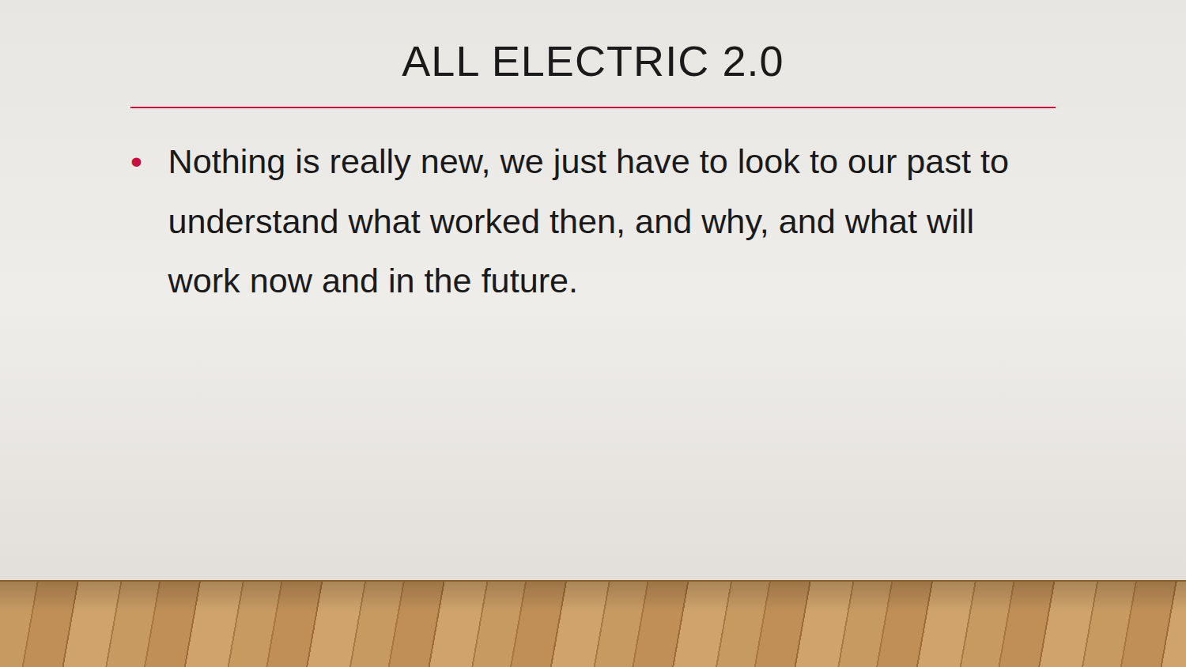All Electric 2.0
Nothing is really new, we just have to look to our past to understand what worked then, and why, and what will work now and in the future.